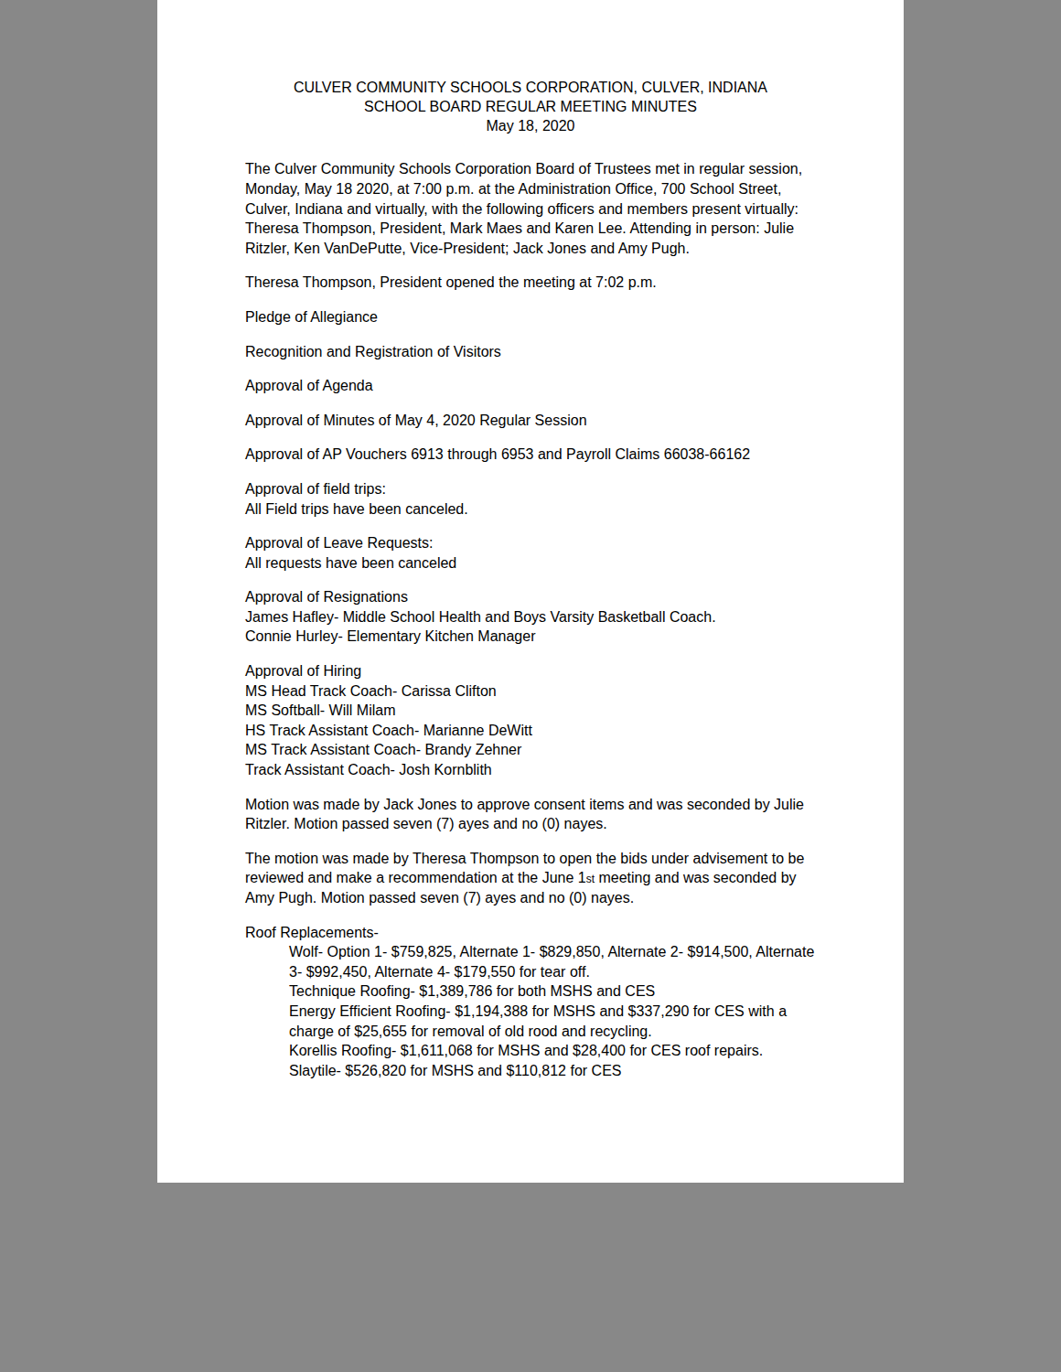CULVER COMMUNITY SCHOOLS CORPORATION, CULVER, INDIANA
SCHOOL BOARD REGULAR MEETING MINUTES
May 18, 2020
The Culver Community Schools Corporation Board of Trustees met in regular session, Monday, May 18 2020, at 7:00 p.m. at the Administration Office, 700 School Street, Culver, Indiana and virtually, with the following officers and members present virtually: Theresa Thompson, President, Mark Maes and Karen Lee. Attending in person: Julie Ritzler, Ken VanDePutte, Vice-President; Jack Jones and Amy Pugh.
Theresa Thompson, President opened the meeting at 7:02 p.m.
Pledge of Allegiance
Recognition and Registration of Visitors
Approval of Agenda
Approval of Minutes of May 4, 2020 Regular Session
Approval of AP Vouchers 6913 through 6953 and Payroll Claims 66038-66162
Approval of field trips:
All Field trips have been canceled.
Approval of Leave Requests:
All requests have been canceled
Approval of Resignations
James Hafley- Middle School Health and Boys Varsity Basketball Coach.
Connie Hurley- Elementary Kitchen Manager
Approval of Hiring
MS Head Track Coach- Carissa Clifton
MS Softball- Will Milam
HS Track Assistant Coach- Marianne DeWitt
MS Track Assistant Coach- Brandy Zehner
Track Assistant Coach- Josh Kornblith
Motion was made by Jack Jones to approve consent items and was seconded by Julie Ritzler. Motion passed seven (7) ayes and no (0) nayes.
The motion was made by Theresa Thompson to open the bids under advisement to be reviewed and make a recommendation at the June 1st meeting and was seconded by Amy Pugh. Motion passed seven (7) ayes and no (0) nayes.
Roof Replacements-
Wolf- Option 1- $759,825, Alternate 1- $829,850, Alternate 2- $914,500, Alternate 3- $992,450, Alternate 4- $179,550 for tear off.
Technique Roofing- $1,389,786 for both MSHS and CES
Energy Efficient Roofing- $1,194,388 for MSHS and $337,290 for CES with a charge of $25,655 for removal of old rood and recycling.
Korellis Roofing- $1,611,068 for MSHS and $28,400 for CES roof repairs.
Slaytile- $526,820 for MSHS and $110,812 for CES